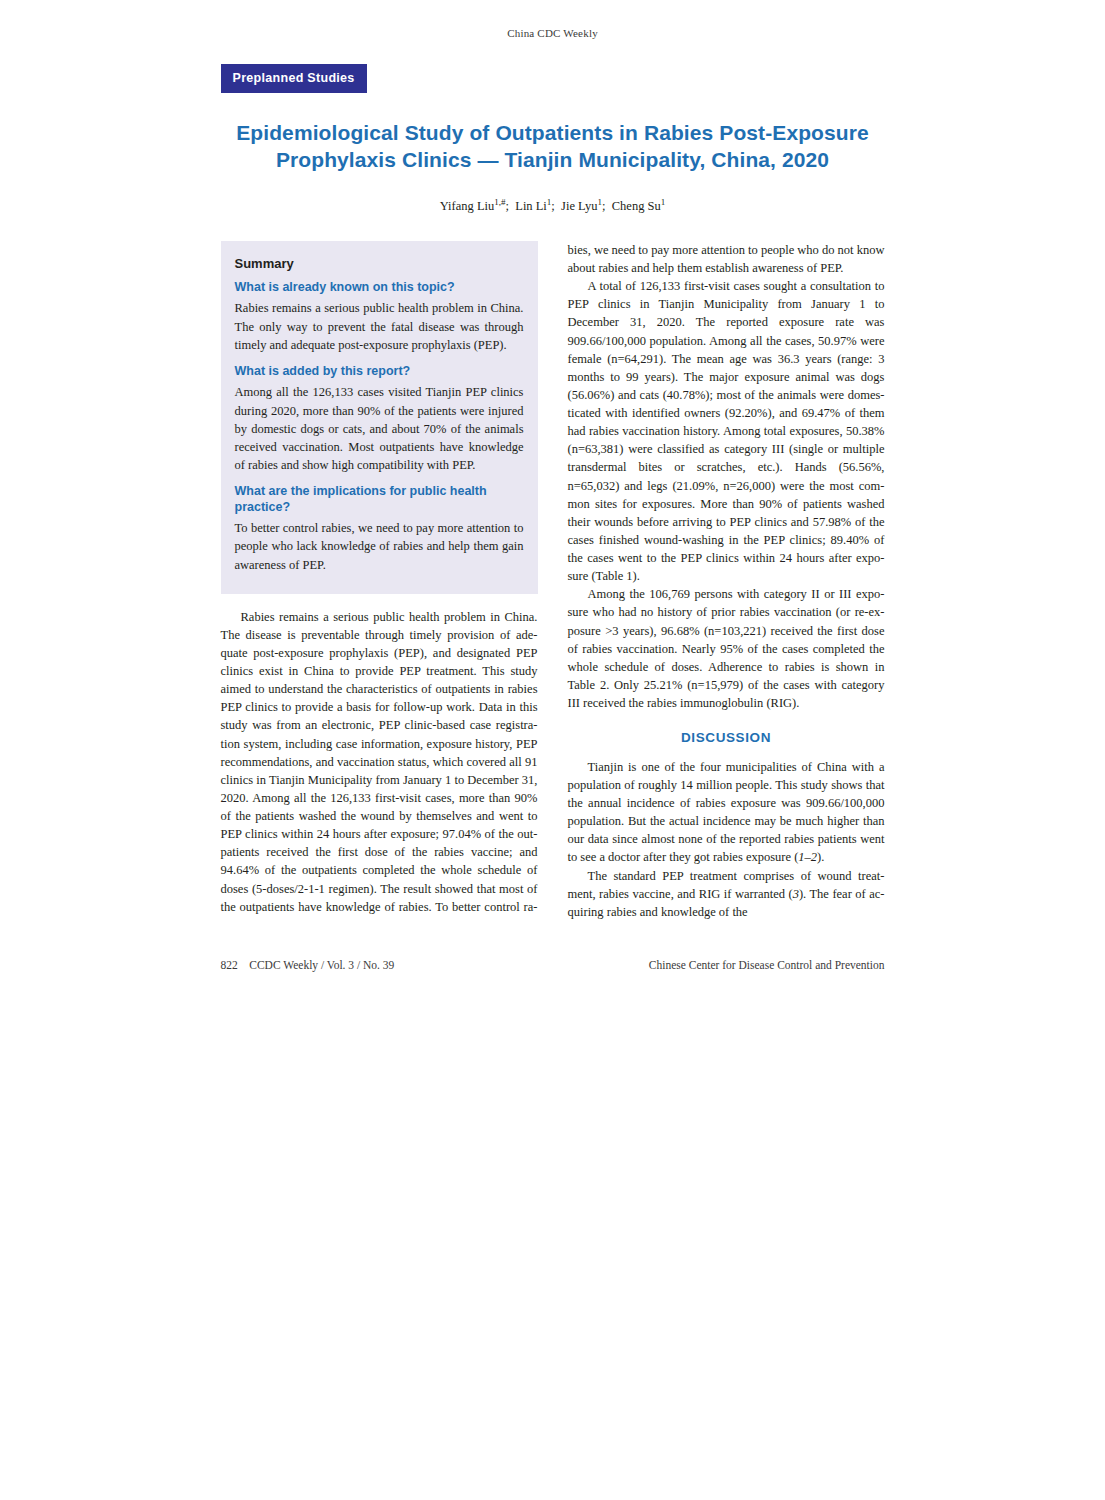China CDC Weekly
Preplanned Studies
Epidemiological Study of Outpatients in Rabies Post-Exposure
Prophylaxis Clinics — Tianjin Municipality, China, 2020
Yifang Liu1,#; Lin Li1; Jie Lyu1; Cheng Su1
Summary
What is already known on this topic?
Rabies remains a serious public health problem in China. The only way to prevent the fatal disease was through timely and adequate post-exposure prophylaxis (PEP).
What is added by this report?
Among all the 126,133 cases visited Tianjin PEP clinics during 2020, more than 90% of the patients were injured by domestic dogs or cats, and about 70% of the animals received vaccination. Most outpatients have knowledge of rabies and show high compatibility with PEP.
What are the implications for public health practice?
To better control rabies, we need to pay more attention to people who lack knowledge of rabies and help them gain awareness of PEP.
Rabies remains a serious public health problem in China. The disease is preventable through timely provision of adequate post-exposure prophylaxis (PEP), and designated PEP clinics exist in China to provide PEP treatment. This study aimed to understand the characteristics of outpatients in rabies PEP clinics to provide a basis for follow-up work. Data in this study was from an electronic, PEP clinic-based case registration system, including case information, exposure history, PEP recommendations, and vaccination status, which covered all 91 clinics in Tianjin Municipality from January 1 to December 31, 2020. Among all the 126,133 first-visit cases, more than 90% of the patients washed the wound by themselves and went to PEP clinics within 24 hours after exposure; 97.04% of the outpatients received the first dose of the rabies vaccine; and 94.64% of the outpatients completed the whole schedule of doses (5-doses/2-1-1 regimen). The result showed that most of the outpatients have knowledge of rabies. To better control rabies, we need to pay more attention to people who do not know about rabies and help them establish awareness of PEP.
A total of 126,133 first-visit cases sought a consultation to PEP clinics in Tianjin Municipality from January 1 to December 31, 2020. The reported exposure rate was 909.66/100,000 population. Among all the cases, 50.97% were female (n=64,291). The mean age was 36.3 years (range: 3 months to 99 years). The major exposure animal was dogs (56.06%) and cats (40.78%); most of the animals were domesticated with identified owners (92.20%), and 69.47% of them had rabies vaccination history. Among total exposures, 50.38% (n=63,381) were classified as category III (single or multiple transdermal bites or scratches, etc.). Hands (56.56%, n=65,032) and legs (21.09%, n=26,000) were the most common sites for exposures. More than 90% of patients washed their wounds before arriving to PEP clinics and 57.98% of the cases finished wound-washing in the PEP clinics; 89.40% of the cases went to the PEP clinics within 24 hours after exposure (Table 1).
Among the 106,769 persons with category II or III exposure who had no history of prior rabies vaccination (or re-exposure >3 years), 96.68% (n=103,221) received the first dose of rabies vaccination. Nearly 95% of the cases completed the whole schedule of doses. Adherence to rabies is shown in Table 2. Only 25.21% (n=15,979) of the cases with category III received the rabies immunoglobulin (RIG).
DISCUSSION
Tianjin is one of the four municipalities of China with a population of roughly 14 million people. This study shows that the annual incidence of rabies exposure was 909.66/100,000 population. But the actual incidence may be much higher than our data since almost none of the reported rabies patients went to see a doctor after they got rabies exposure (1–2).
The standard PEP treatment comprises of wound treatment, rabies vaccine, and RIG if warranted (3). The fear of acquiring rabies and knowledge of the
822 CCDC Weekly / Vol. 3 / No. 39
Chinese Center for Disease Control and Prevention